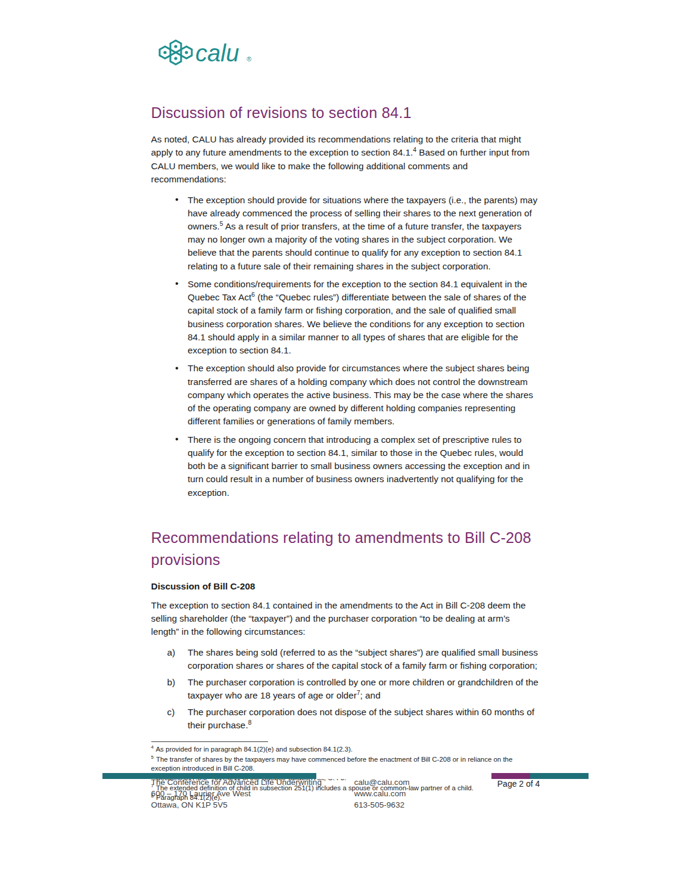calu ®
Discussion of revisions to section 84.1
As noted, CALU has already provided its recommendations relating to the criteria that might apply to any future amendments to the exception to section 84.1.4 Based on further input from CALU members, we would like to make the following additional comments and recommendations:
The exception should provide for situations where the taxpayers (i.e., the parents) may have already commenced the process of selling their shares to the next generation of owners.5 As a result of prior transfers, at the time of a future transfer, the taxpayers may no longer own a majority of the voting shares in the subject corporation. We believe that the parents should continue to qualify for any exception to section 84.1 relating to a future sale of their remaining shares in the subject corporation.
Some conditions/requirements for the exception to the section 84.1 equivalent in the Quebec Tax Act6 (the “Quebec rules”) differentiate between the sale of shares of the capital stock of a family farm or fishing corporation, and the sale of qualified small business corporation shares. We believe the conditions for any exception to section 84.1 should apply in a similar manner to all types of shares that are eligible for the exception to section 84.1.
The exception should also provide for circumstances where the subject shares being transferred are shares of a holding company which does not control the downstream company which operates the active business. This may be the case where the shares of the operating company are owned by different holding companies representing different families or generations of family members.
There is the ongoing concern that introducing a complex set of prescriptive rules to qualify for the exception to section 84.1, similar to those in the Quebec rules, would both be a significant barrier to small business owners accessing the exception and in turn could result in a number of business owners inadvertently not qualifying for the exception.
Recommendations relating to amendments to Bill C-208 provisions
Discussion of Bill C-208
The exception to section 84.1 contained in the amendments to the Act in Bill C-208 deem the selling shareholder (the “taxpayer”) and the purchaser corporation “to be dealing at arm’s length” in the following circumstances:
The shares being sold (referred to as the “subject shares”) are qualified small business corporation shares or shares of the capital stock of a family farm or fishing corporation;
The purchaser corporation is controlled by one or more children or grandchildren of the taxpayer who are 18 years of age or older7; and
The purchaser corporation does not dispose of the subject shares within 60 months of their purchase.8
4 As provided for in paragraph 84.1(2)(e) and subsection 84.1(2.3).
5 The transfer of shares by the taxpayers may have commenced before the enactment of Bill C-208 or in reliance on the exception introduced in Bill C-208.
6 Sections 517.5.3 – 517.5.11 of the Quebec Taxation Act, C. I-3.
7 The extended definition of child in subsection 251(1) includes a spouse or common-law partner of a child.
8 Paragraph 84.1(2)(e).
The Conference for Advanced Life Underwriting
600 – 170 Laurier Ave West
Ottawa, ON K1P 5V5
calu@calu.com
www.calu.com
613-505-9632
Page 2 of 4